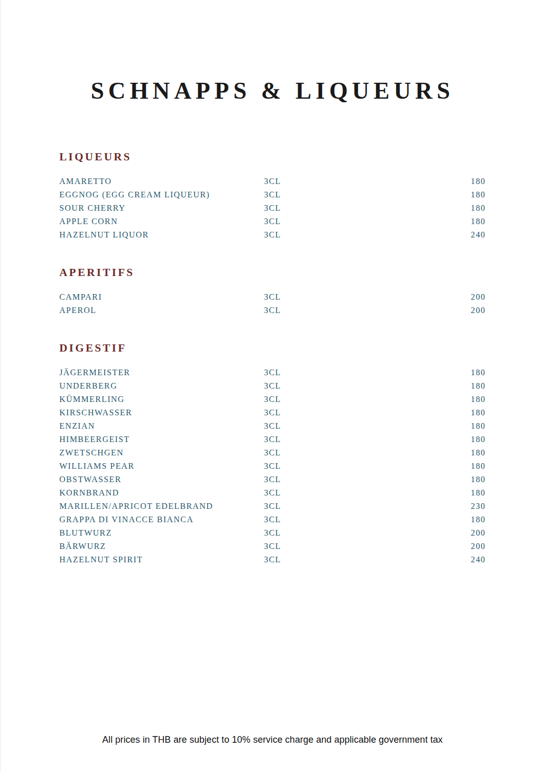Schnapps & Liqueurs
Liqueurs
| Amaretto | 3cl | 180 |
| Eggnog (Egg Cream Liqueur) | 3cl | 180 |
| Sour Cherry | 3cl | 180 |
| Apple Corn | 3cl | 180 |
| Hazelnut Liquor | 3cl | 240 |
Aperitifs
| Campari | 3cl | 200 |
| Aperol | 3cl | 200 |
Digestif
| Jägermeister | 3cl | 180 |
| Underberg | 3cl | 180 |
| Kümmerling | 3cl | 180 |
| Kirschwasser | 3cl | 180 |
| Enzian | 3cl | 180 |
| Himbeergeist | 3cl | 180 |
| Zwetschgen | 3cl | 180 |
| Williams Pear | 3cl | 180 |
| Obstwasser | 3cl | 180 |
| Kornbrand | 3cl | 180 |
| Marillen/Apricot Edelbrand | 3cl | 230 |
| Grappa di Vinacce Bianca | 3cl | 180 |
| Blutwurz | 3cl | 200 |
| Bärwurz | 3cl | 200 |
| Hazelnut Spirit | 3cl | 240 |
All prices in THB are subject to 10% service charge and applicable government tax